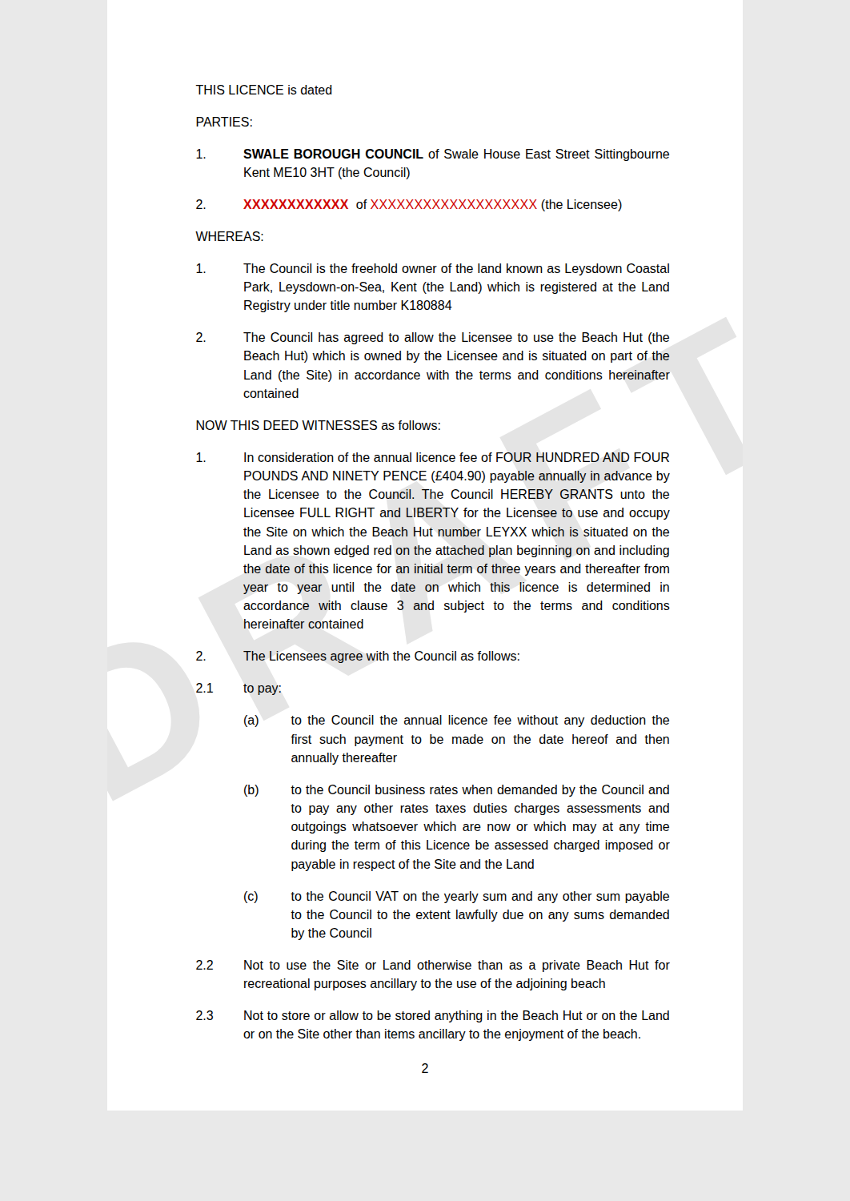DRAFT
THIS LICENCE is dated
PARTIES:
1.
SWALE BOROUGH COUNCIL of Swale House East Street Sittingbourne Kent ME10 3HT (the Council)
2.
XXXXXXXXXXXX of XXXXXXXXXXXXXXXXXXX (the Licensee)
WHEREAS:
1.
The Council is the freehold owner of the land known as Leysdown Coastal Park, Leysdown-on-Sea, Kent (the Land) which is registered at the Land Registry under title number K180884
2.
The Council has agreed to allow the Licensee to use the Beach Hut (the Beach Hut) which is owned by the Licensee and is situated on part of the Land (the Site) in accordance with the terms and conditions hereinafter contained
NOW THIS DEED WITNESSES as follows:
1.
In consideration of the annual licence fee of FOUR HUNDRED AND FOUR POUNDS AND NINETY PENCE (£404.90) payable annually in advance by the Licensee to the Council. The Council HEREBY GRANTS unto the Licensee FULL RIGHT and LIBERTY for the Licensee to use and occupy the Site on which the Beach Hut number LEYXX which is situated on the Land as shown edged red on the attached plan beginning on and including the date of this licence for an initial term of three years and thereafter from year to year until the date on which this licence is determined in accordance with clause 3 and subject to the terms and conditions hereinafter contained
2.
The Licensees agree with the Council as follows:
2.1
to pay:
(a)
to the Council the annual licence fee without any deduction the first such payment to be made on the date hereof and then annually thereafter
(b)
to the Council business rates when demanded by the Council and to pay any other rates taxes duties charges assessments and outgoings whatsoever which are now or which may at any time during the term of this Licence be assessed charged imposed or payable in respect of the Site and the Land
(c)
to the Council VAT on the yearly sum and any other sum payable to the Council to the extent lawfully due on any sums demanded by the Council
2.2
Not to use the Site or Land otherwise than as a private Beach Hut for recreational purposes ancillary to the use of the adjoining beach
2.3
Not to store or allow to be stored anything in the Beach Hut or on the Land or on the Site other than items ancillary to the enjoyment of the beach.
2